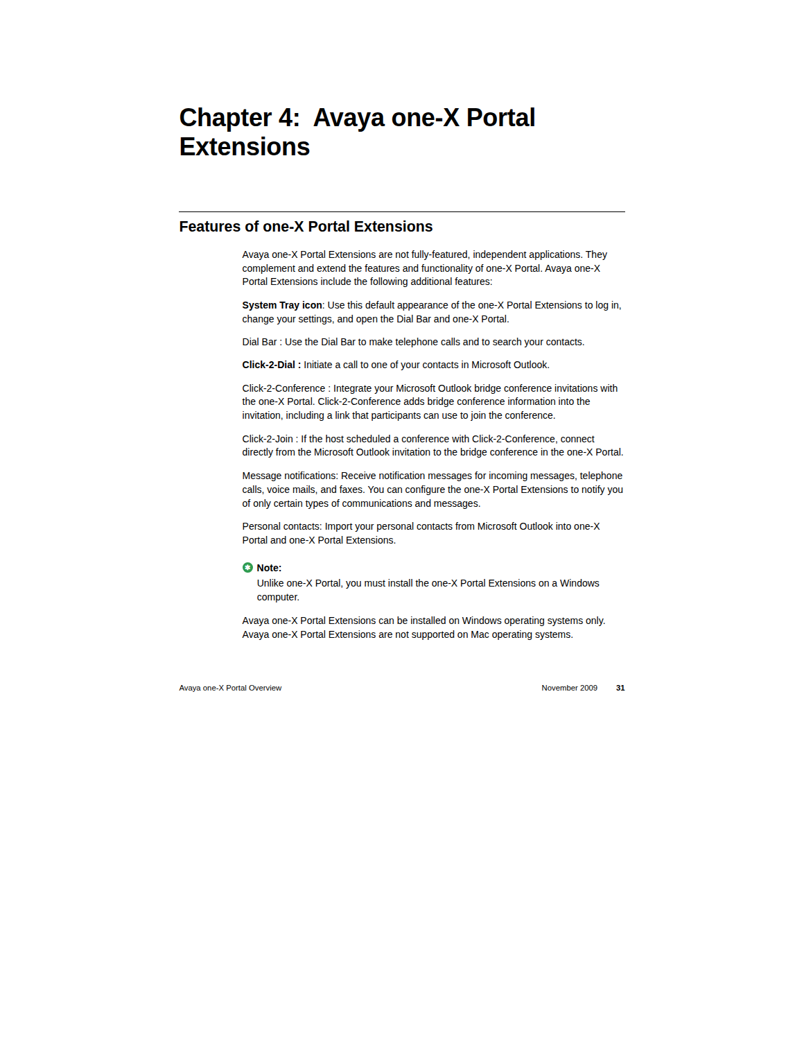Chapter 4: Avaya one-X Portal Extensions
Features of one-X Portal Extensions
Avaya one-X Portal Extensions are not fully-featured, independent applications. They complement and extend the features and functionality of one-X Portal. Avaya one-X Portal Extensions include the following additional features:
System Tray icon: Use this default appearance of the one-X Portal Extensions to log in, change your settings, and open the Dial Bar and one-X Portal.
Dial Bar : Use the Dial Bar to make telephone calls and to search your contacts.
Click-2-Dial : Initiate a call to one of your contacts in Microsoft Outlook.
Click-2-Conference : Integrate your Microsoft Outlook bridge conference invitations with the one-X Portal. Click-2-Conference adds bridge conference information into the invitation, including a link that participants can use to join the conference.
Click-2-Join : If the host scheduled a conference with Click-2-Conference, connect directly from the Microsoft Outlook invitation to the bridge conference in the one-X Portal.
Message notifications: Receive notification messages for incoming messages, telephone calls, voice mails, and faxes. You can configure the one-X Portal Extensions to notify you of only certain types of communications and messages.
Personal contacts: Import your personal contacts from Microsoft Outlook into one-X Portal and one-X Portal Extensions.
Note:
Unlike one-X Portal, you must install the one-X Portal Extensions on a Windows computer.
Avaya one-X Portal Extensions can be installed on Windows operating systems only. Avaya one-X Portal Extensions are not supported on Mac operating systems.
Avaya one-X Portal Overview
November 2009 31